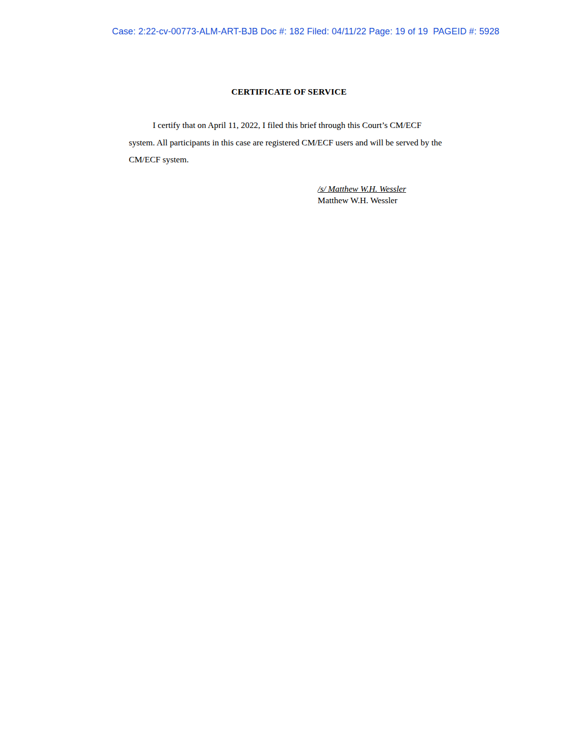Case: 2:22-cv-00773-ALM-ART-BJB Doc #: 182 Filed: 04/11/22 Page: 19 of 19 PAGEID #: 5928
CERTIFICATE OF SERVICE
I certify that on April 11, 2022, I filed this brief through this Court’s CM/ECF system. All participants in this case are registered CM/ECF users and will be served by the CM/ECF system.
/s/ Matthew W.H. Wessler Matthew W.H. Wessler